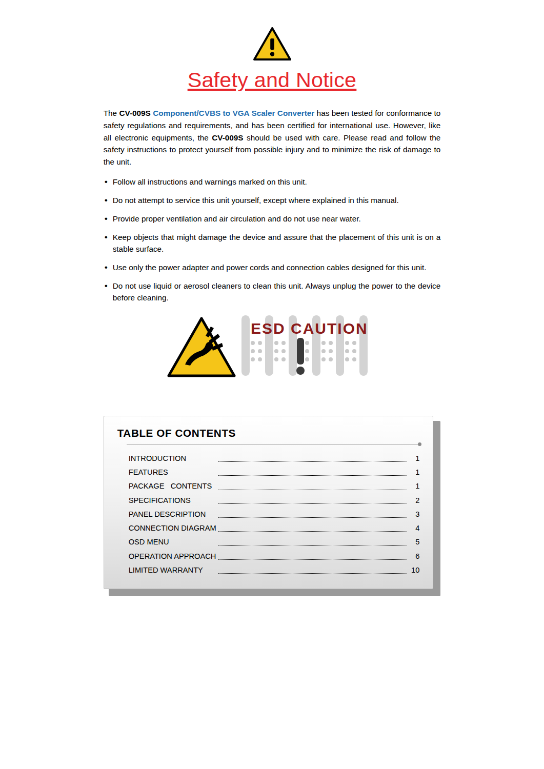Safety and Notice
The CV-009S Component/CVBS to VGA Scaler Converter has been tested for conformance to safety regulations and requirements, and has been certified for international use. However, like all electronic equipments, the CV-009S should be used with care. Please read and follow the safety instructions to protect yourself from possible injury and to minimize the risk of damage to the unit.
Follow all instructions and warnings marked on this unit.
Do not attempt to service this unit yourself, except where explained in this manual.
Provide proper ventilation and air circulation and do not use near water.
Keep objects that might damage the device and assure that the placement of this unit is on a stable surface.
Use only the power adapter and power cords and connection cables designed for this unit.
Do not use liquid or aerosol cleaners to clean this unit. Always unplug the power to the device before cleaning.
ESD CAUTION
TABLE OF CONTENTS
| INTRODUCTION | | 1 |
| FEATURES | | 1 |
| PACKAGE CONTENTS | | 1 |
| SPECIFICATIONS | | 2 |
| PANEL DESCRIPTION | | 3 |
| CONNECTION DIAGRAM | | 4 |
| OSD MENU | | 5 |
| OPERATION APPROACH | | 6 |
| LIMITED WARRANTY | | 10 |